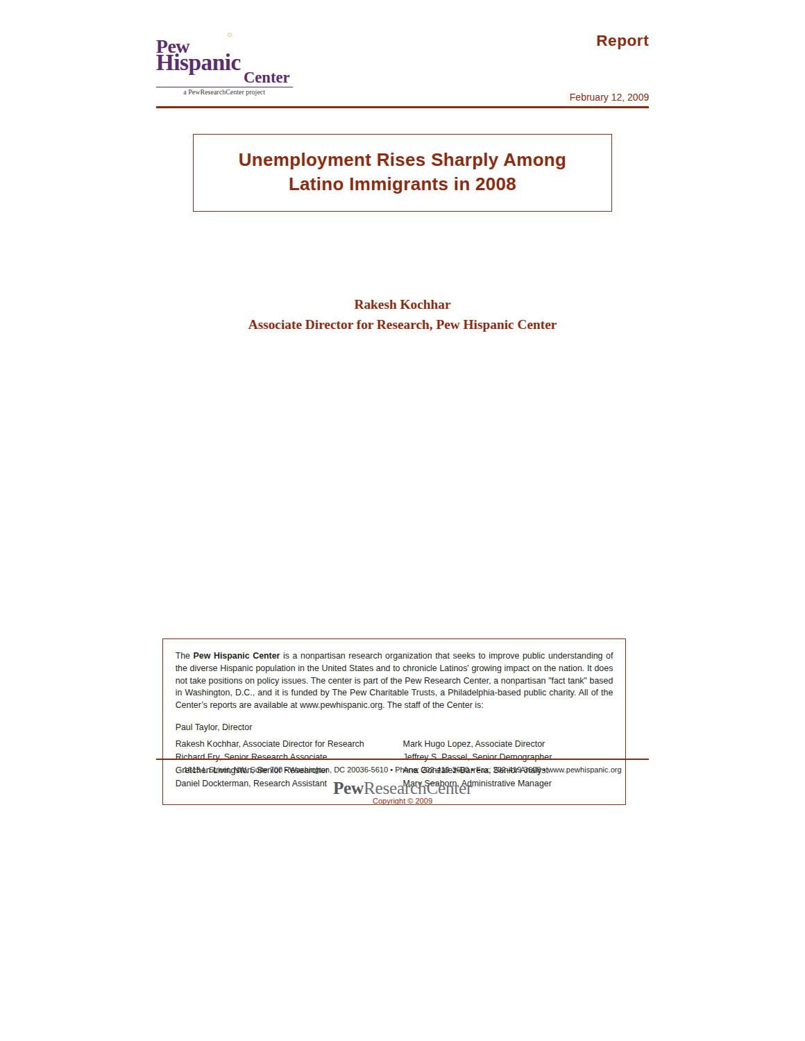☼
Pew
Hispanic
Center
a PewResearchCenter project
Report
February 12, 2009
Unemployment Rises Sharply Among
Latino Immigrants in 2008
Rakesh Kochhar
Associate Director for Research, Pew Hispanic Center
The Pew Hispanic Center is a nonpartisan research organization that seeks to improve public understanding of the diverse Hispanic population in the United States and to chronicle Latinos' growing impact on the nation. It does not take positions on policy issues. The center is part of the Pew Research Center, a nonpartisan "fact tank" based in Washington, D.C., and it is funded by The Pew Charitable Trusts, a Philadelphia-based public charity. All of the Center’s reports are available at www.pewhispanic.org. The staff of the Center is:
Paul Taylor, Director
| Rakesh Kochhar, Associate Director for Research | Mark Hugo Lopez, Associate Director |
| Richard Fry, Senior Research Associate | Jeffrey S. Passel, Senior Demographer |
| Gretchen Livingston, Senior Researcher | Ana Gonzalez-Barrera, Senior Analyst |
| Daniel Dockterman, Research Assistant | Mary Seaborn, Administrative Manager |
1615 L Street, NW, Suite 700 • Washington, DC 20036-5610 • Phone: 202-419-3600 • Fax: 202-419-3608 • www.pewhispanic.org
Pew ResearchCenter
Copyright © 2009